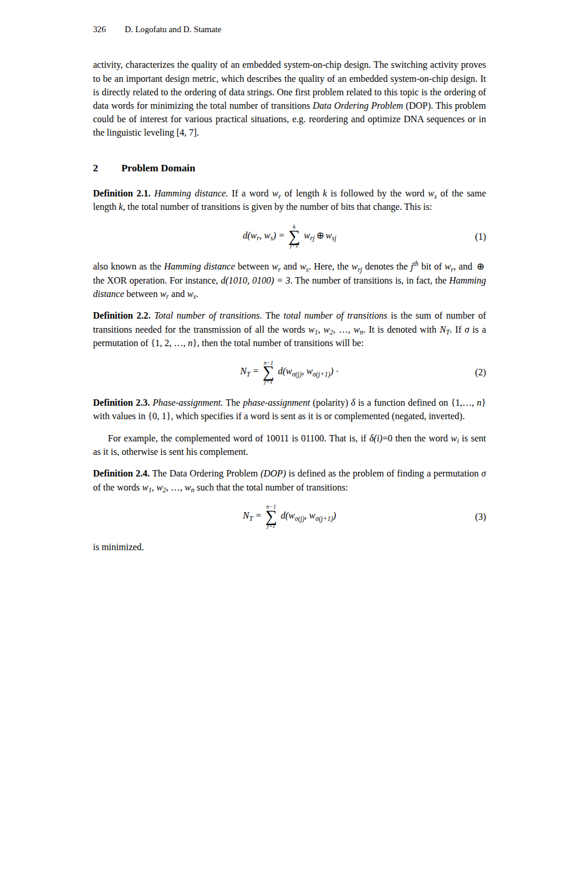326 D. Logofatu and D. Stamate
activity, characterizes the quality of an embedded system-on-chip design. The switching activity proves to be an important design metric, which describes the quality of an embedded system-on-chip design. It is directly related to the ordering of data strings. One first problem related to this topic is the ordering of data words for minimizing the total number of transitions Data Ordering Problem (DOP). This problem could be of interest for various practical situations, e.g. reordering and optimize DNA sequences or in the linguistic leveling [4, 7].
2 Problem Domain
Definition 2.1. Hamming distance. If a word wr of length k is followed by the word ws of the same length k, the total number of transitions is given by the number of bits that change. This is:
d(wr, ws) = k∑j=1 wrj⊕wsj (1)
also known as the Hamming distance between wr and ws. Here, the wrj denotes the jth bit of wr, and ⊕ the XOR operation. For instance, d(1010, 0100) = 3. The number of transitions is, in fact, the Hamming distance between wr and ws.
Definition 2.2. Total number of transitions. The total number of transitions is the sum of number of transitions needed for the transmission of all the words w1, w2, …, wn. It is denoted with NT. If σ is a permutation of {1, 2, …, n}, then the total number of transitions will be:
NT = n−1∑j=1 d(wσ(j), wσ(j+1)) · (2)
Definition 2.3. Phase-assignment. The phase-assignment (polarity) δ is a function defined on {1,…, n} with values in {0, 1}, which specifies if a word is sent as it is or complemented (negated, inverted).
For example, the complemented word of 10011 is 01100. That is, if δ(i)=0 then the word wi is sent as it is, otherwise is sent his complement.
Definition 2.4. The Data Ordering Problem (DOP) is defined as the problem of finding a permutation σ of the words w1, w2, …, wn such that the total number of transitions:
NT = n−1∑j=1 d(wσ(j), wσ(j+1)) (3)
is minimized.